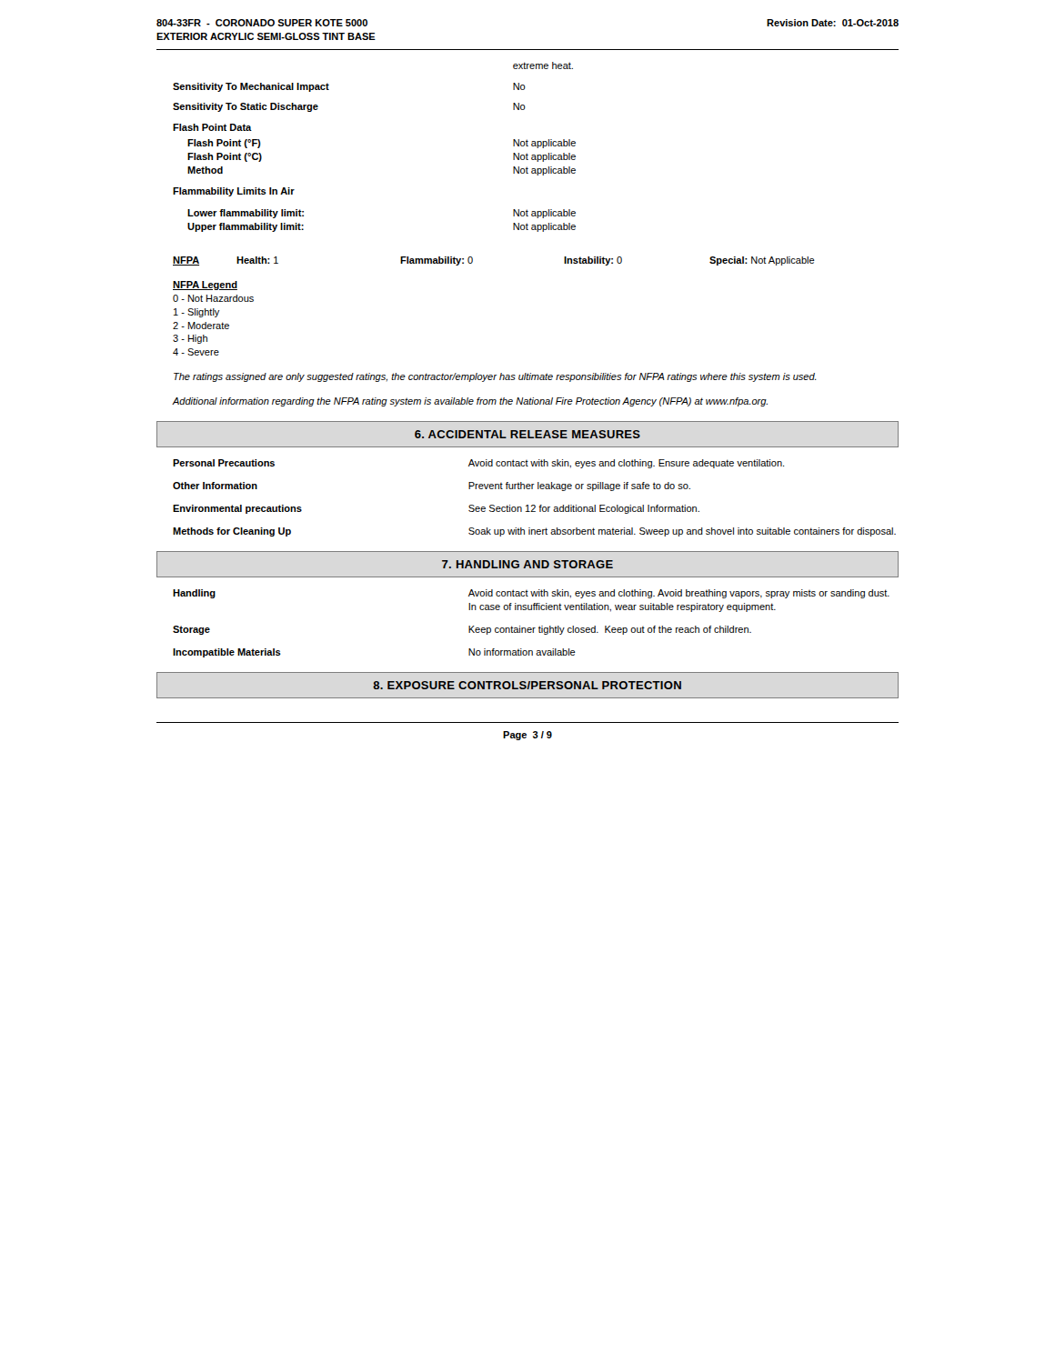804-33FR - CORONADO SUPER KOTE 5000
EXTERIOR ACRYLIC SEMI-GLOSS TINT BASE
Revision Date: 01-Oct-2018
extreme heat.
Sensitivity To Mechanical Impact
No
Sensitivity To Static Discharge
No
Flash Point Data
Flash Point (°F)
Not applicable
Flash Point (°C)
Not applicable
Method
Not applicable
Flammability Limits In Air
Lower flammability limit:
Not applicable
Upper flammability limit:
Not applicable
NFPA
Health: 1
Flammability: 0
Instability: 0
Special: Not Applicable
NFPA Legend
0 - Not Hazardous
1 - Slightly
2 - Moderate
3 - High
4 - Severe
The ratings assigned are only suggested ratings, the contractor/employer has ultimate responsibilities for NFPA ratings where this system is used.
Additional information regarding the NFPA rating system is available from the National Fire Protection Agency (NFPA) at www.nfpa.org.
6. ACCIDENTAL RELEASE MEASURES
Personal Precautions
Avoid contact with skin, eyes and clothing. Ensure adequate ventilation.
Other Information
Prevent further leakage or spillage if safe to do so.
Environmental precautions
See Section 12 for additional Ecological Information.
Methods for Cleaning Up
Soak up with inert absorbent material. Sweep up and shovel into suitable containers for disposal.
7. HANDLING AND STORAGE
Handling
Avoid contact with skin, eyes and clothing. Avoid breathing vapors, spray mists or sanding dust. In case of insufficient ventilation, wear suitable respiratory equipment.
Storage
Keep container tightly closed. Keep out of the reach of children.
Incompatible Materials
No information available
8. EXPOSURE CONTROLS/PERSONAL PROTECTION
Page 3 / 9